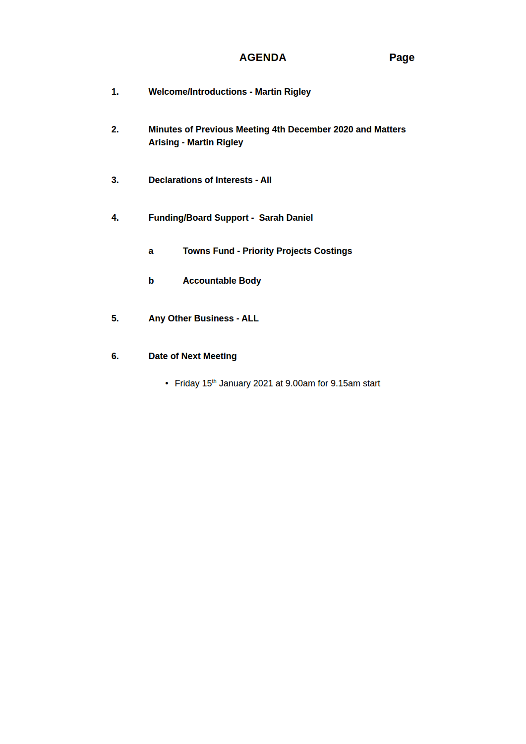AGENDA Page
1. Welcome/Introductions - Martin Rigley
2. Minutes of Previous Meeting 4th December 2020 and Matters Arising - Martin Rigley
3. Declarations of Interests - All
4. Funding/Board Support - Sarah Daniel
a Towns Fund - Priority Projects Costings
b Accountable Body
5. Any Other Business - ALL
6. Date of Next Meeting
• Friday 15th January 2021 at 9.00am for 9.15am start